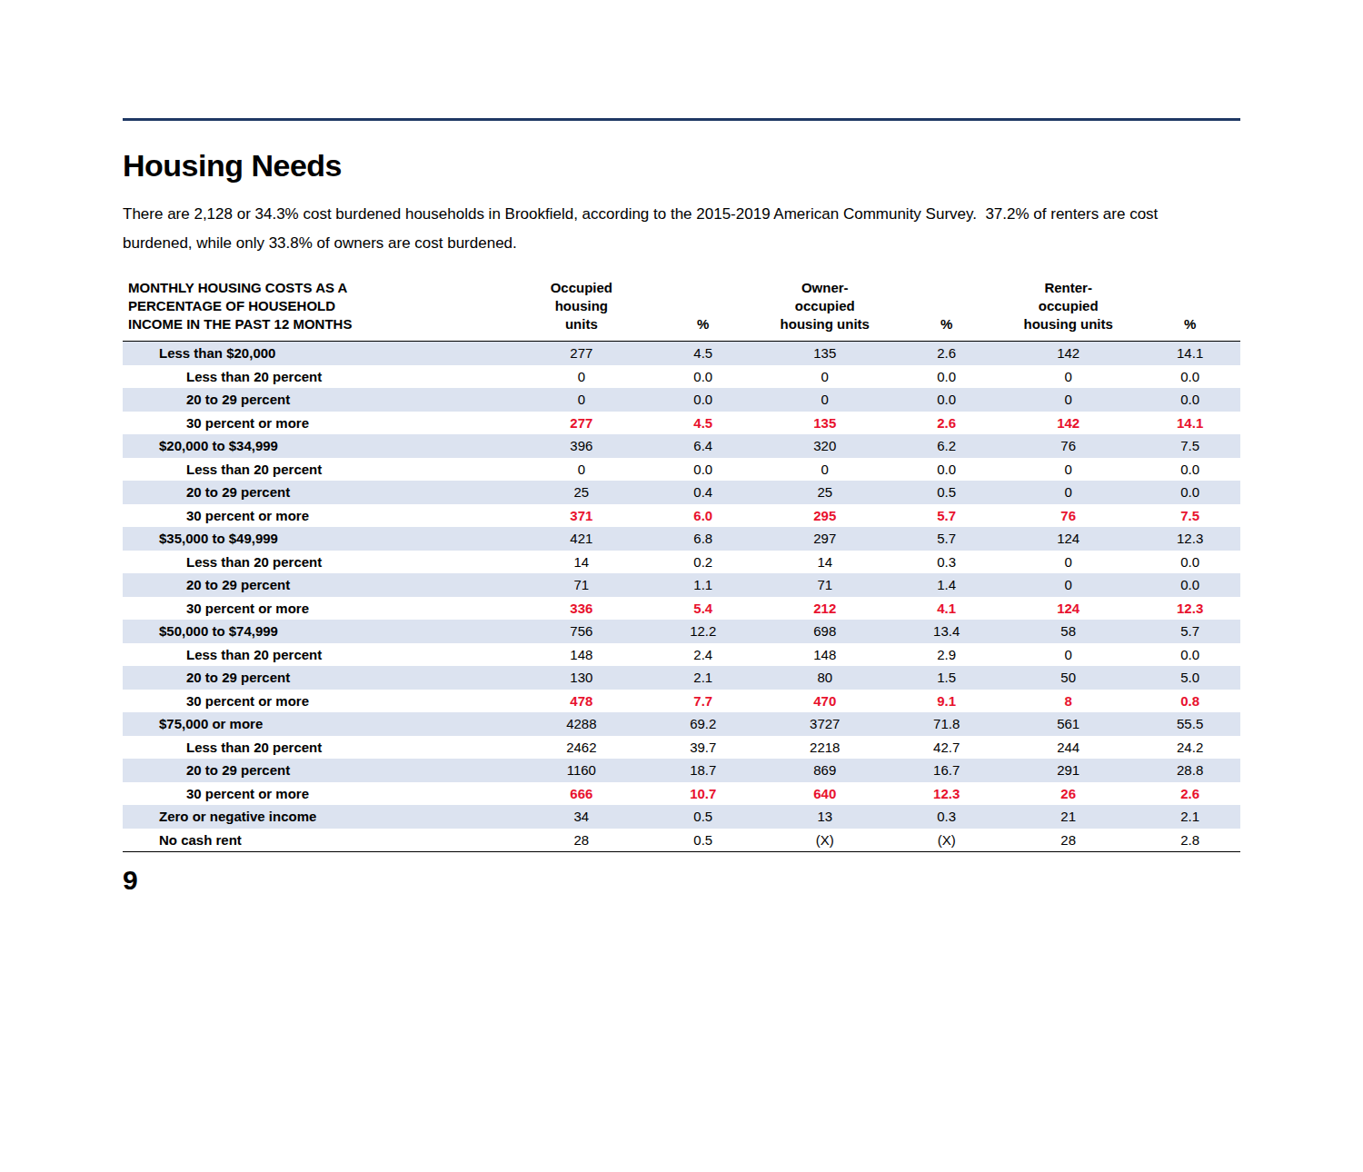Housing Needs
There are 2,128 or 34.3% cost burdened households in Brookfield, according to the 2015-2019 American Community Survey. 37.2% of renters are cost burdened, while only 33.8% of owners are cost burdened.
| MONTHLY HOUSING COSTS AS A PERCENTAGE OF HOUSEHOLD INCOME IN THE PAST 12 MONTHS | Occupied housing units | % | Owner- occupied housing units | % | Renter- occupied housing units | % |
| --- | --- | --- | --- | --- | --- | --- |
| Less than $20,000 | 277 | 4.5 | 135 | 2.6 | 142 | 14.1 |
| Less than 20 percent | 0 | 0.0 | 0 | 0.0 | 0 | 0.0 |
| 20 to 29 percent | 0 | 0.0 | 0 | 0.0 | 0 | 0.0 |
| 30 percent or more | 277 | 4.5 | 135 | 2.6 | 142 | 14.1 |
| $20,000 to $34,999 | 396 | 6.4 | 320 | 6.2 | 76 | 7.5 |
| Less than 20 percent | 0 | 0.0 | 0 | 0.0 | 0 | 0.0 |
| 20 to 29 percent | 25 | 0.4 | 25 | 0.5 | 0 | 0.0 |
| 30 percent or more | 371 | 6.0 | 295 | 5.7 | 76 | 7.5 |
| $35,000 to $49,999 | 421 | 6.8 | 297 | 5.7 | 124 | 12.3 |
| Less than 20 percent | 14 | 0.2 | 14 | 0.3 | 0 | 0.0 |
| 20 to 29 percent | 71 | 1.1 | 71 | 1.4 | 0 | 0.0 |
| 30 percent or more | 336 | 5.4 | 212 | 4.1 | 124 | 12.3 |
| $50,000 to $74,999 | 756 | 12.2 | 698 | 13.4 | 58 | 5.7 |
| Less than 20 percent | 148 | 2.4 | 148 | 2.9 | 0 | 0.0 |
| 20 to 29 percent | 130 | 2.1 | 80 | 1.5 | 50 | 5.0 |
| 30 percent or more | 478 | 7.7 | 470 | 9.1 | 8 | 0.8 |
| $75,000 or more | 4288 | 69.2 | 3727 | 71.8 | 561 | 55.5 |
| Less than 20 percent | 2462 | 39.7 | 2218 | 42.7 | 244 | 24.2 |
| 20 to 29 percent | 1160 | 18.7 | 869 | 16.7 | 291 | 28.8 |
| 30 percent or more | 666 | 10.7 | 640 | 12.3 | 26 | 2.6 |
| Zero or negative income | 34 | 0.5 | 13 | 0.3 | 21 | 2.1 |
| No cash rent | 28 | 0.5 | (X) | (X) | 28 | 2.8 |
9